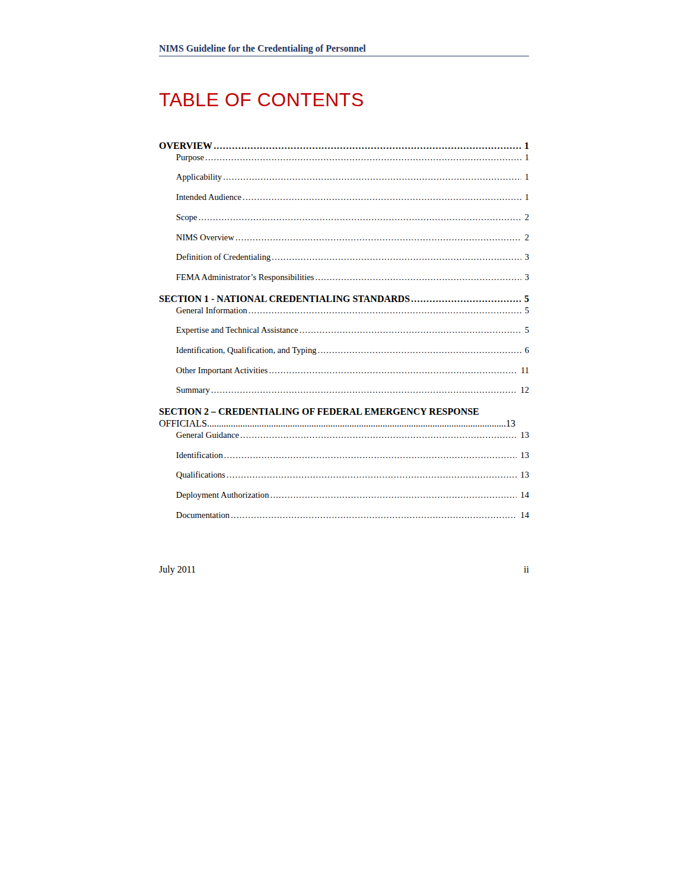NIMS Guideline for the Credentialing of Personnel
TABLE OF CONTENTS
OVERVIEW .................................................................................................................................. 1
Purpose ................................................................................................................................................. 1
Applicability ......................................................................................................................................... 1
Intended Audience ................................................................................................................................ 1
Scope .................................................................................................................................................... 2
NIMS Overview ................................................................................................................................... 2
Definition of Credentialing ..................................................................................................................... 3
FEMA Administrator’s Responsibilities ............................................................................................. 3
SECTION 1 - NATIONAL CREDENTIALING STANDARDS ............................................. 5
General Information .............................................................................................................................. 5
Expertise and Technical Assistance ....................................................................................................... 5
Identification, Qualification, and Typing ............................................................................................. 6
Other Important Activities ................................................................................................................. 11
Summary .............................................................................................................................................. 12
SECTION 2 – CREDENTIALING OF FEDERAL EMERGENCY RESPONSE
OFFICIALS .............................................................................................................................. 13
General Guidance ................................................................................................................................ 13
Identification ....................................................................................................................................... 13
Qualifications ....................................................................................................................................... 13
Deployment Authorization ................................................................................................................. 14
Documentation ..................................................................................................................................... 14
July 2011 ii